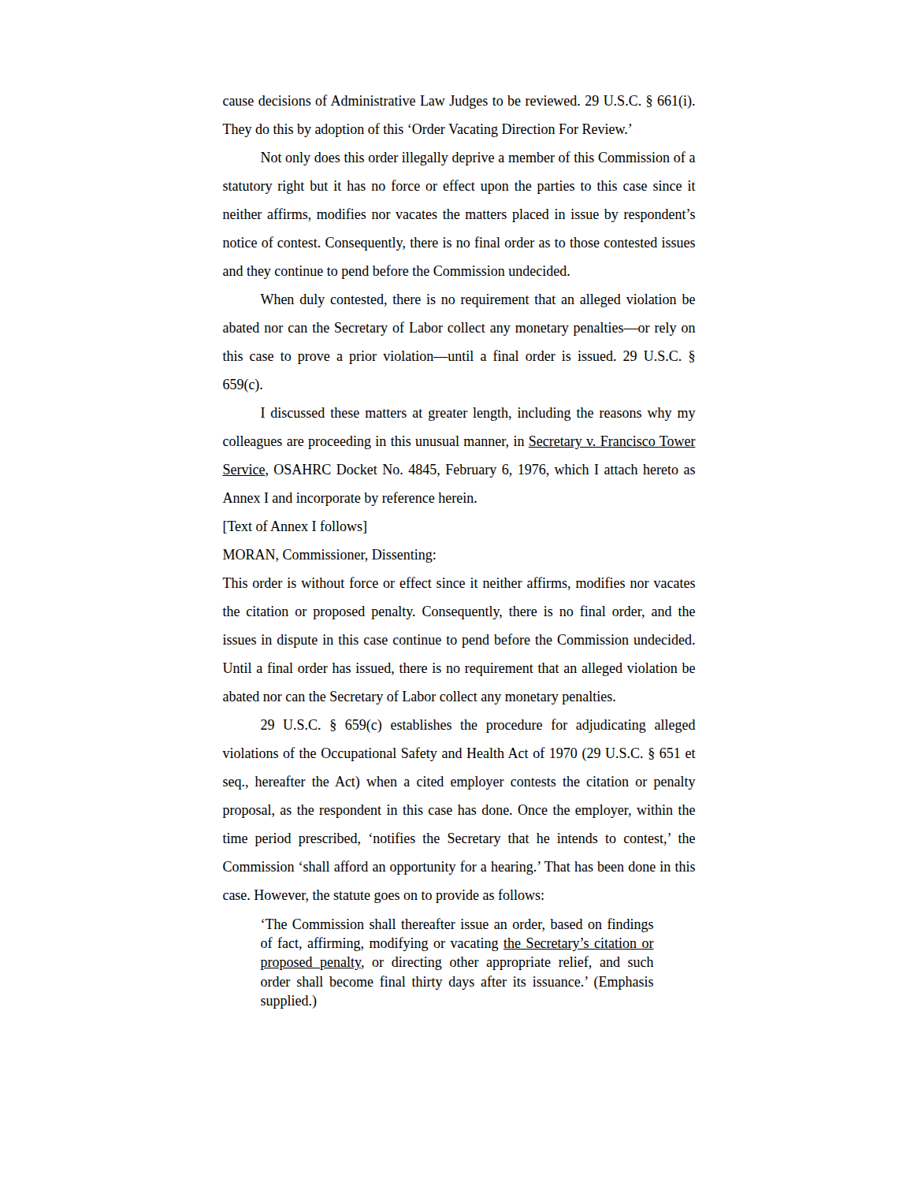cause decisions of Administrative Law Judges to be reviewed. 29 U.S.C. § 661(i). They do this by adoption of this ‘Order Vacating Direction For Review.’
Not only does this order illegally deprive a member of this Commission of a statutory right but it has no force or effect upon the parties to this case since it neither affirms, modifies nor vacates the matters placed in issue by respondent’s notice of contest. Consequently, there is no final order as to those contested issues and they continue to pend before the Commission undecided.
When duly contested, there is no requirement that an alleged violation be abated nor can the Secretary of Labor collect any monetary penalties—or rely on this case to prove a prior violation—until a final order is issued. 29 U.S.C. § 659(c).
I discussed these matters at greater length, including the reasons why my colleagues are proceeding in this unusual manner, in Secretary v. Francisco Tower Service, OSAHRC Docket No. 4845, February 6, 1976, which I attach hereto as Annex I and incorporate by reference herein.
[Text of Annex I follows]
MORAN, Commissioner, Dissenting:
This order is without force or effect since it neither affirms, modifies nor vacates the citation or proposed penalty. Consequently, there is no final order, and the issues in dispute in this case continue to pend before the Commission undecided. Until a final order has issued, there is no requirement that an alleged violation be abated nor can the Secretary of Labor collect any monetary penalties.
29 U.S.C. § 659(c) establishes the procedure for adjudicating alleged violations of the Occupational Safety and Health Act of 1970 (29 U.S.C. § 651 et seq., hereafter the Act) when a cited employer contests the citation or penalty proposal, as the respondent in this case has done. Once the employer, within the time period prescribed, ‘notifies the Secretary that he intends to contest,’ the Commission ‘shall afford an opportunity for a hearing.’ That has been done in this case. However, the statute goes on to provide as follows:
‘The Commission shall thereafter issue an order, based on findings of fact, affirming, modifying or vacating the Secretary’s citation or proposed penalty, or directing other appropriate relief, and such order shall become final thirty days after its issuance.’ (Emphasis supplied.)